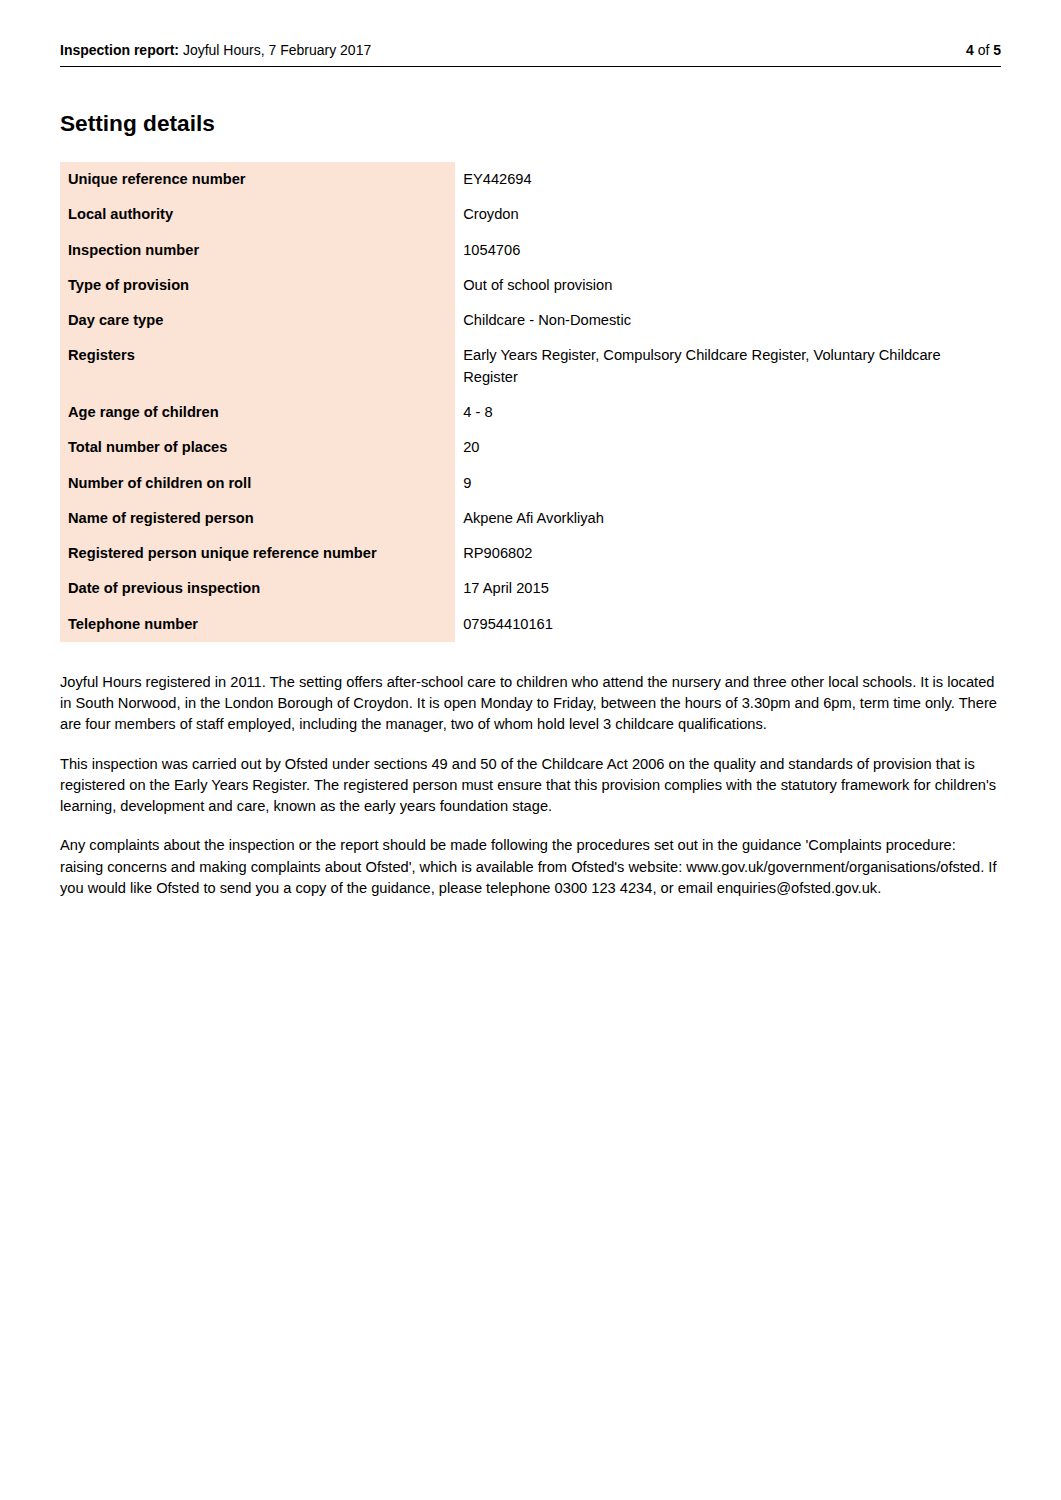Inspection report: Joyful Hours, 7 February 2017
4 of 5
Setting details
| Unique reference number | EY442694 |
| Local authority | Croydon |
| Inspection number | 1054706 |
| Type of provision | Out of school provision |
| Day care type | Childcare - Non-Domestic |
| Registers | Early Years Register, Compulsory Childcare Register, Voluntary Childcare Register |
| Age range of children | 4 - 8 |
| Total number of places | 20 |
| Number of children on roll | 9 |
| Name of registered person | Akpene Afi Avorkliyah |
| Registered person unique reference number | RP906802 |
| Date of previous inspection | 17 April 2015 |
| Telephone number | 07954410161 |
Joyful Hours registered in 2011. The setting offers after-school care to children who attend the nursery and three other local schools. It is located in South Norwood, in the London Borough of Croydon. It is open Monday to Friday, between the hours of 3.30pm and 6pm, term time only. There are four members of staff employed, including the manager, two of whom hold level 3 childcare qualifications.
This inspection was carried out by Ofsted under sections 49 and 50 of the Childcare Act 2006 on the quality and standards of provision that is registered on the Early Years Register. The registered person must ensure that this provision complies with the statutory framework for children's learning, development and care, known as the early years foundation stage.
Any complaints about the inspection or the report should be made following the procedures set out in the guidance 'Complaints procedure: raising concerns and making complaints about Ofsted', which is available from Ofsted's website: www.gov.uk/government/organisations/ofsted. If you would like Ofsted to send you a copy of the guidance, please telephone 0300 123 4234, or email enquiries@ofsted.gov.uk.